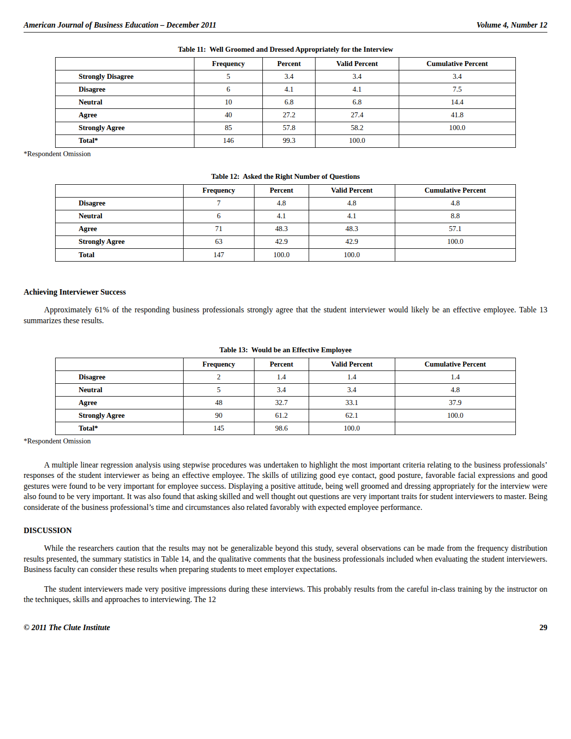American Journal of Business Education – December 2011 Volume 4, Number 12
Table 11: Well Groomed and Dressed Appropriately for the Interview
| | Frequency | Percent | Valid Percent | Cumulative Percent |
| --- | --- | --- | --- | --- |
| Strongly Disagree | 5 | 3.4 | 3.4 | 3.4 |
| Disagree | 6 | 4.1 | 4.1 | 7.5 |
| Neutral | 10 | 6.8 | 6.8 | 14.4 |
| Agree | 40 | 27.2 | 27.4 | 41.8 |
| Strongly Agree | 85 | 57.8 | 58.2 | 100.0 |
| Total* | 146 | 99.3 | 100.0 | |
*Respondent Omission
Table 12: Asked the Right Number of Questions
| | Frequency | Percent | Valid Percent | Cumulative Percent |
| --- | --- | --- | --- | --- |
| Disagree | 7 | 4.8 | 4.8 | 4.8 |
| Neutral | 6 | 4.1 | 4.1 | 8.8 |
| Agree | 71 | 48.3 | 48.3 | 57.1 |
| Strongly Agree | 63 | 42.9 | 42.9 | 100.0 |
| Total | 147 | 100.0 | 100.0 | |
Achieving Interviewer Success
Approximately 61% of the responding business professionals strongly agree that the student interviewer would likely be an effective employee. Table 13 summarizes these results.
Table 13: Would be an Effective Employee
| | Frequency | Percent | Valid Percent | Cumulative Percent |
| --- | --- | --- | --- | --- |
| Disagree | 2 | 1.4 | 1.4 | 1.4 |
| Neutral | 5 | 3.4 | 3.4 | 4.8 |
| Agree | 48 | 32.7 | 33.1 | 37.9 |
| Strongly Agree | 90 | 61.2 | 62.1 | 100.0 |
| Total* | 145 | 98.6 | 100.0 | |
*Respondent Omission
A multiple linear regression analysis using stepwise procedures was undertaken to highlight the most important criteria relating to the business professionals’ responses of the student interviewer as being an effective employee. The skills of utilizing good eye contact, good posture, favorable facial expressions and good gestures were found to be very important for employee success. Displaying a positive attitude, being well groomed and dressing appropriately for the interview were also found to be very important. It was also found that asking skilled and well thought out questions are very important traits for student interviewers to master. Being considerate of the business professional’s time and circumstances also related favorably with expected employee performance.
DISCUSSION
While the researchers caution that the results may not be generalizable beyond this study, several observations can be made from the frequency distribution results presented, the summary statistics in Table 14, and the qualitative comments that the business professionals included when evaluating the student interviewers. Business faculty can consider these results when preparing students to meet employer expectations.
The student interviewers made very positive impressions during these interviews. This probably results from the careful in-class training by the instructor on the techniques, skills and approaches to interviewing. The 12
© 2011 The Clute Institute 29